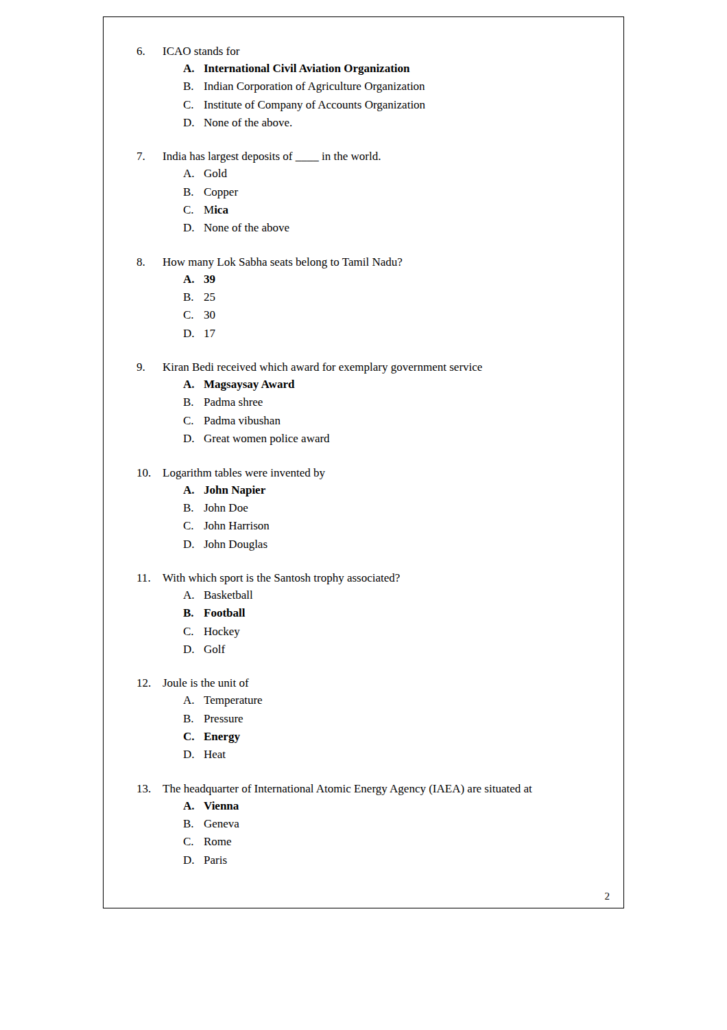ICAO stands for
International Civil Aviation Organization
Indian Corporation of Agriculture Organization
Institute of Company of Accounts Organization
None of the above.
India has largest deposits of ____ in the world.
Gold
Copper
Mica
None of the above
How many Lok Sabha seats belong to Tamil Nadu?
39
25
30
17
Kiran Bedi received which award for exemplary government service
Magsaysay Award
Padma shree
Padma vibushan
Great women police award
Logarithm tables were invented by
John Napier
John Doe
John Harrison
John Douglas
With which sport is the Santosh trophy associated?
Basketball
Football
Hockey
Golf
Joule is the unit of
Temperature
Pressure
Energy
Heat
The headquarter of International Atomic Energy Agency (IAEA) are situated at
Vienna
Geneva
Rome
Paris
2